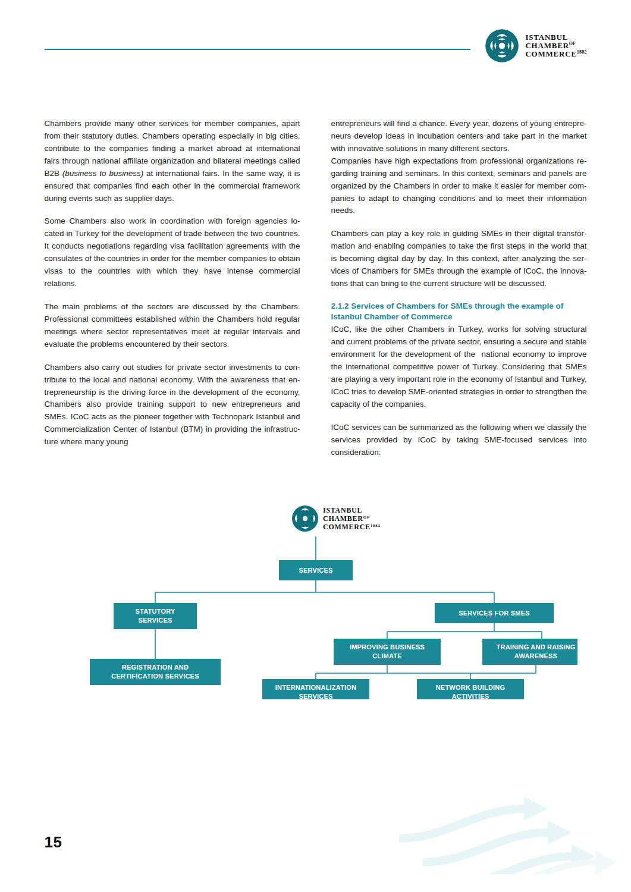ISTANBUL
CHAMBEROF
COMMERCE1882
Chambers provide many other services for member companies, apart from their statutory duties. Chambers operating especially in big cities, contribute to the companies finding a market abroad at international fairs through national affiliate organization and bilateral meetings called B2B (business to business) at international fairs. In the same way, it is ensured that companies find each other in the commercial framework during events such as supplier days.
Some Chambers also work in coordination with foreign agencies located in Turkey for the development of trade between the two countries. It conducts negotiations regarding visa facilitation agreements with the consulates of the countries in order for the member companies to obtain visas to the countries with which they have intense commercial relations.
The main problems of the sectors are discussed by the Chambers. Professional committees established within the Chambers hold regular meetings where sector representatives meet at regular intervals and evaluate the problems encountered by their sectors.
Chambers also carry out studies for private sector investments to contribute to the local and national economy. With the awareness that entrepreneurship is the driving force in the development of the economy, Chambers also provide training support to new entrepreneurs and SMEs. ICoC acts as the pioneer together with Technopark Istanbul and Commercialization Center of Istanbul (BTM) in providing the infrastructure where many young
entrepreneurs will find a chance. Every year, dozens of young entrepreneurs develop ideas in incubation centers and take part in the market with innovative solutions in many different sectors.
Companies have high expectations from professional organizations regarding training and seminars. In this context, seminars and panels are organized by the Chambers in order to make it easier for member companies to adapt to changing conditions and to meet their information needs.
Chambers can play a key role in guiding SMEs in their digital transformation and enabling companies to take the first steps in the world that is becoming digital day by day. In this context, after analyzing the services of Chambers for SMEs through the example of ICoC, the innovations that can bring to the current structure will be discussed.
2.1.2 Services of Chambers for SMEs through the example of Istanbul Chamber of Commerce
ICoC, like the other Chambers in Turkey, works for solving structural and current problems of the private sector, ensuring a secure and stable environment for the development of the national economy to improve the international competitive power of Turkey. Considering that SMEs are playing a very important role in the economy of Istanbul and Turkey, ICoC tries to develop SME-oriented strategies in order to strengthen the capacity of the companies.
ICoC services can be summarized as the following when we classify the services provided by ICoC by taking SME-focused services into consideration:
ISTANBUL CHAMBEROF COMMERCE1882 SERVICES STATUTORY SERVICES SERVICES FOR SMES REGISTRATION AND CERTIFICATION SERVICES IMPROVING BUSINESS CLIMATE TRAINING AND RAISING AWARENESS INTERNATIONALIZATION SERVICES NETWORK BUILDING ACTIVITIES
15